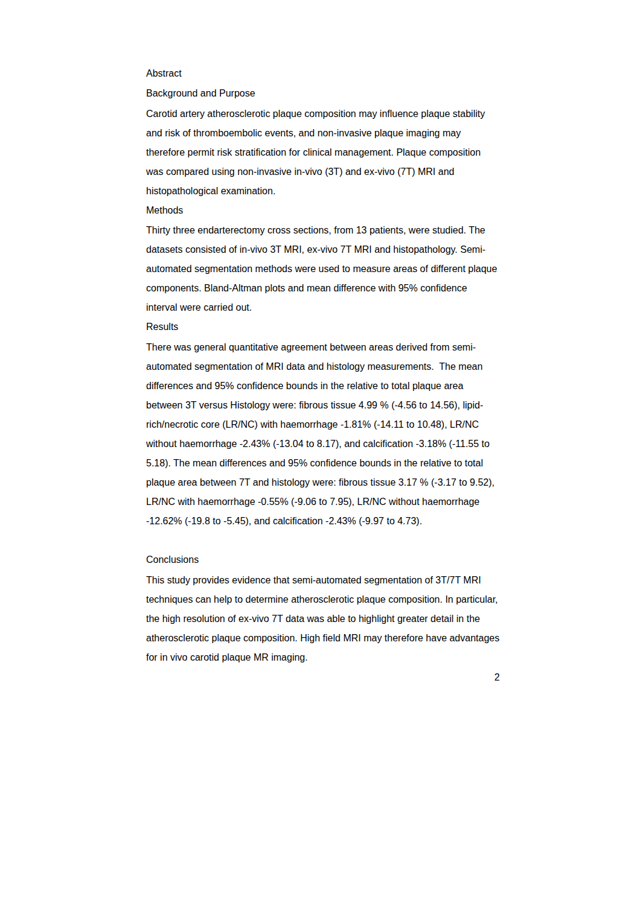Abstract
Background and Purpose
Carotid artery atherosclerotic plaque composition may influence plaque stability and risk of thromboembolic events, and non-invasive plaque imaging may therefore permit risk stratification for clinical management. Plaque composition was compared using non-invasive in-vivo (3T) and ex-vivo (7T) MRI and histopathological examination.
Methods
Thirty three endarterectomy cross sections, from 13 patients, were studied. The datasets consisted of in-vivo 3T MRI, ex-vivo 7T MRI and histopathology. Semi-automated segmentation methods were used to measure areas of different plaque components. Bland-Altman plots and mean difference with 95% confidence interval were carried out.
Results
There was general quantitative agreement between areas derived from semi-automated segmentation of MRI data and histology measurements. The mean differences and 95% confidence bounds in the relative to total plaque area between 3T versus Histology were: fibrous tissue 4.99 % (-4.56 to 14.56), lipid-rich/necrotic core (LR/NC) with haemorrhage -1.81% (-14.11 to 10.48), LR/NC without haemorrhage -2.43% (-13.04 to 8.17), and calcification -3.18% (-11.55 to 5.18). The mean differences and 95% confidence bounds in the relative to total plaque area between 7T and histology were: fibrous tissue 3.17 % (-3.17 to 9.52), LR/NC with haemorrhage -0.55% (-9.06 to 7.95), LR/NC without haemorrhage -12.62% (-19.8 to -5.45), and calcification -2.43% (-9.97 to 4.73).
Conclusions
This study provides evidence that semi-automated segmentation of 3T/7T MRI techniques can help to determine atherosclerotic plaque composition. In particular, the high resolution of ex-vivo 7T data was able to highlight greater detail in the atherosclerotic plaque composition. High field MRI may therefore have advantages for in vivo carotid plaque MR imaging.
2